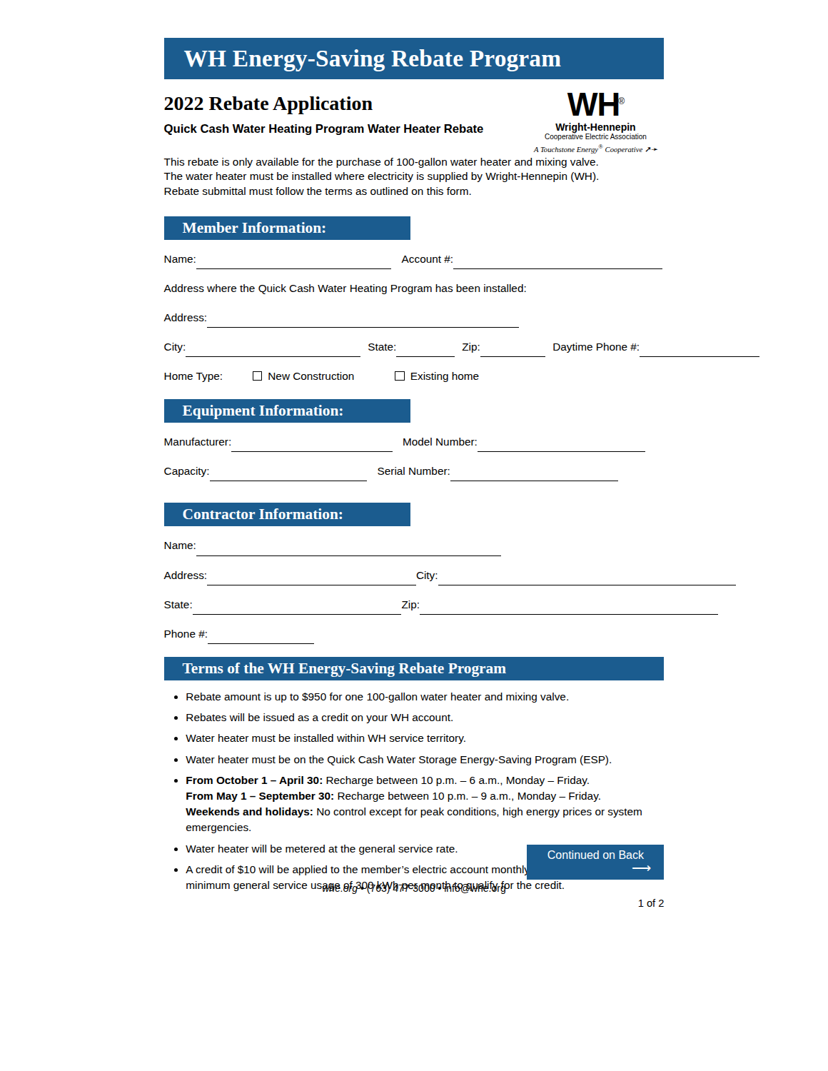WH Energy-Saving Rebate Program
2022 Rebate Application
Quick Cash Water Heating Program Water Heater Rebate
WH®
Wright-Hennepin
Cooperative Electric Association
A Touchstone Energy® Cooperative ➚➛
This rebate is only available for the purchase of 100-gallon water heater and mixing valve. The water heater must be installed where electricity is supplied by Wright-Hennepin (WH). Rebate submittal must follow the terms as outlined on this form.
Member Information:
Name: Account #:
Address where the Quick Cash Water Heating Program has been installed:
Address:
City: State: Zip: Daytime Phone #:
Home Type: New Construction Existing home
Equipment Information:
Manufacturer: Model Number:
Capacity: Serial Number:
Contractor Information:
Name:
Address: City:
State: Zip:
Phone #:
Terms of the WH Energy-Saving Rebate Program
Rebate amount is up to $950 for one 100-gallon water heater and mixing valve.
Rebates will be issued as a credit on your WH account.
Water heater must be installed within WH service territory.
Water heater must be on the Quick Cash Water Storage Energy-Saving Program (ESP).
From October 1 – April 30: Recharge between 10 p.m. – 6 a.m., Monday – Friday.
From May 1 – September 30: Recharge between 10 p.m. – 9 a.m., Monday – Friday.
Weekends and holidays: No control except for peak conditions, high energy prices or system emergencies.
Water heater will be metered at the general service rate.
A credit of $10 will be applied to the member’s electric account monthly. The member must have a minimum general service usage of 300 kWh per month to qualify for the credit.
Continued on Back ⟶
whe.org • (763) 477-3000 • info@whe.org
1 of 2